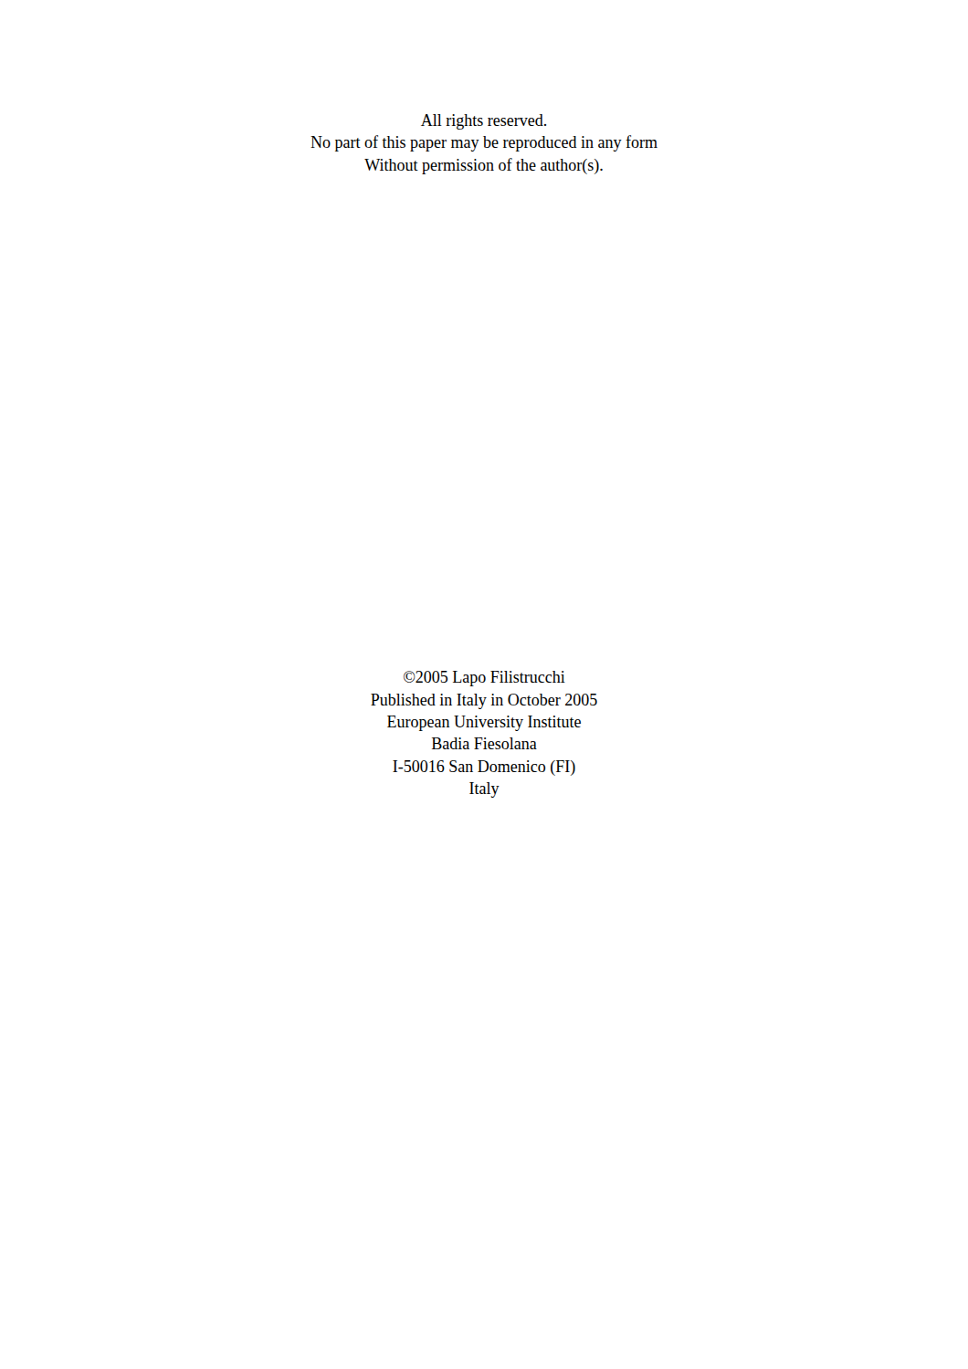All rights reserved.
No part of this paper may be reproduced in any form
Without permission of the author(s).
©2005 Lapo Filistrucchi
Published in Italy in October 2005
European University Institute
Badia Fiesolana
I-50016 San Domenico (FI)
Italy